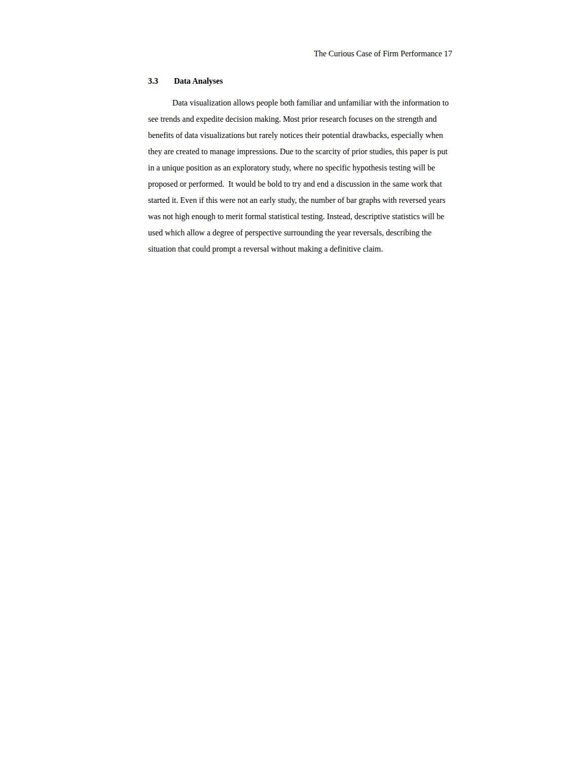The Curious Case of Firm Performance 17
3.3 Data Analyses
Data visualization allows people both familiar and unfamiliar with the information to see trends and expedite decision making. Most prior research focuses on the strength and benefits of data visualizations but rarely notices their potential drawbacks, especially when they are created to manage impressions. Due to the scarcity of prior studies, this paper is put in a unique position as an exploratory study, where no specific hypothesis testing will be proposed or performed. It would be bold to try and end a discussion in the same work that started it. Even if this were not an early study, the number of bar graphs with reversed years was not high enough to merit formal statistical testing. Instead, descriptive statistics will be used which allow a degree of perspective surrounding the year reversals, describing the situation that could prompt a reversal without making a definitive claim.